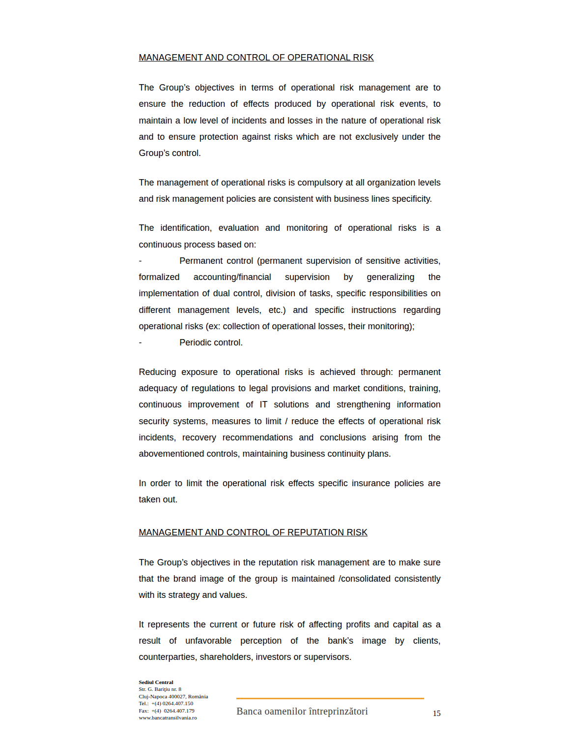MANAGEMENT AND CONTROL OF OPERATIONAL RISK
The Group’s objectives in terms of operational risk management are to ensure the reduction of effects produced by operational risk events, to maintain a low level of incidents and losses in the nature of operational risk and to ensure protection against risks which are not exclusively under the Group’s control.
The management of operational risks is compulsory at all organization levels and risk management policies are consistent with business lines specificity.
The identification, evaluation and monitoring of operational risks is a continuous process based on:
-Permanent control (permanent supervision of sensitive activities, formalized accounting/financial supervision by generalizing the implementation of dual control, division of tasks, specific responsibilities on different management levels, etc.) and specific instructions regarding operational risks (ex: collection of operational losses, their monitoring);
-Periodic control.
Reducing exposure to operational risks is achieved through: permanent adequacy of regulations to legal provisions and market conditions, training, continuous improvement of IT solutions and strengthening information security systems, measures to limit / reduce the effects of operational risk incidents, recovery recommendations and conclusions arising from the abovementioned controls, maintaining business continuity plans.
In order to limit the operational risk effects specific insurance policies are taken out.
MANAGEMENT AND CONTROL OF REPUTATION RISK
The Group’s objectives in the reputation risk management are to make sure that the brand image of the group is maintained /consolidated consistently with its strategy and values.
It represents the current or future risk of affecting profits and capital as a result of unfavorable perception of the bank’s image by clients, counterparties, shareholders, investors or supervisors.
Sediul Central
Str. G. Bariţiu nr. 8
Cluj-Napoca 400027, România
Tel.: +(4) 0264.407.150
Fax: +(4) 0264.407.179
www.bancatransilvania.ro
Banca oamenilor întreprinzători
15